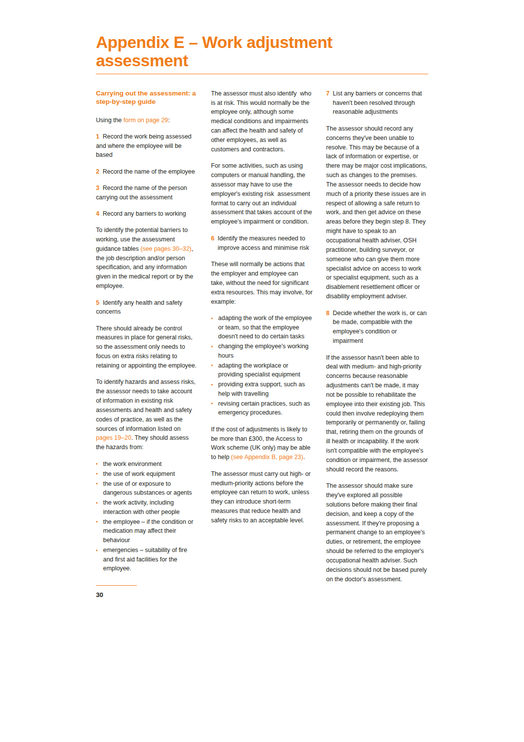Appendix E – Work adjustment assessment
Carrying out the assessment: a step-by-step guide
Using the form on page 29:
1 Record the work being assessed and where the employee will be based
2 Record the name of the employee
3 Record the name of the person carrying out the assessment
4 Record any barriers to working
To identify the potential barriers to working, use the assessment guidance tables (see pages 30–32), the job description and/or person specification, and any information given in the medical report or by the employee.
5 Identify any health and safety concerns
There should already be control measures in place for general risks, so the assessment only needs to focus on extra risks relating to retaining or appointing the employee.
To identify hazards and assess risks, the assessor needs to take account of information in existing risk assessments and health and safety codes of practice, as well as the sources of information listed on pages 19–20. They should assess the hazards from:
the work environment
the use of work equipment
the use of or exposure to dangerous substances or agents
the work activity, including interaction with other people
the employee – if the condition or medication may affect their behaviour
emergencies – suitability of fire and first aid facilities for the employee.
The assessor must also identify who is at risk. This would normally be the employee only, although some medical conditions and impairments can affect the health and safety of other employees, as well as customers and contractors.
For some activities, such as using computers or manual handling, the assessor may have to use the employer's existing risk assessment format to carry out an individual assessment that takes account of the employee's impairment or condition.
6 Identify the measures needed to improve access and minimise risk
These will normally be actions that the employer and employee can take, without the need for significant extra resources. This may involve, for example:
adapting the work of the employee or team, so that the employee doesn't need to do certain tasks
changing the employee's working hours
adapting the workplace or providing specialist equipment
providing extra support, such as help with travelling
revising certain practices, such as emergency procedures.
If the cost of adjustments is likely to be more than £300, the Access to Work scheme (UK only) may be able to help (see Appendix B, page 23).
The assessor must carry out high- or medium-priority actions before the employee can return to work, unless they can introduce short-term measures that reduce health and safety risks to an acceptable level.
7 List any barriers or concerns that haven't been resolved through reasonable adjustments
The assessor should record any concerns they've been unable to resolve. This may be because of a lack of information or expertise, or there may be major cost implications, such as changes to the premises. The assessor needs to decide how much of a priority these issues are in respect of allowing a safe return to work, and then get advice on these areas before they begin step 8. They might have to speak to an occupational health adviser, OSH practitioner, building surveyor, or someone who can give them more specialist advice on access to work or specialist equipment, such as a disablement resettlement officer or disability employment adviser.
8 Decide whether the work is, or can be made, compatible with the employee's condition or impairment
If the assessor hasn't been able to deal with medium- and high-priority concerns because reasonable adjustments can't be made, it may not be possible to rehabilitate the employee into their existing job. This could then involve redeploying them temporarily or permanently or, failing that, retiring them on the grounds of ill health or incapability. If the work isn't compatible with the employee's condition or impairment, the assessor should record the reasons.
The assessor should make sure they've explored all possible solutions before making their final decision, and keep a copy of the assessment. If they're proposing a permanent change to an employee's duties, or retirement, the employee should be referred to the employer's occupational health adviser. Such decisions should not be based purely on the doctor's assessment.
30